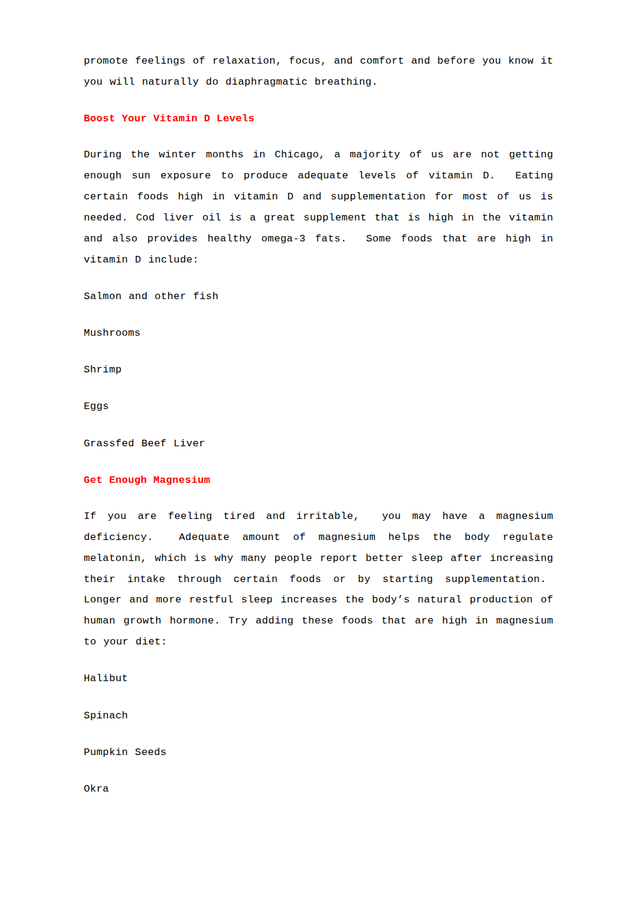promote feelings of relaxation, focus, and comfort and before you know it you will naturally do diaphragmatic breathing.
Boost Your Vitamin D Levels
During the winter months in Chicago, a majority of us are not getting enough sun exposure to produce adequate levels of vitamin D. Eating certain foods high in vitamin D and supplementation for most of us is needed. Cod liver oil is a great supplement that is high in the vitamin and also provides healthy omega-3 fats. Some foods that are high in vitamin D include:
Salmon and other fish
Mushrooms
Shrimp
Eggs
Grassfed Beef Liver
Get Enough Magnesium
If you are feeling tired and irritable, you may have a magnesium deficiency. Adequate amount of magnesium helps the body regulate melatonin, which is why many people report better sleep after increasing their intake through certain foods or by starting supplementation. Longer and more restful sleep increases the body’s natural production of human growth hormone. Try adding these foods that are high in magnesium to your diet:
Halibut
Spinach
Pumpkin Seeds
Okra